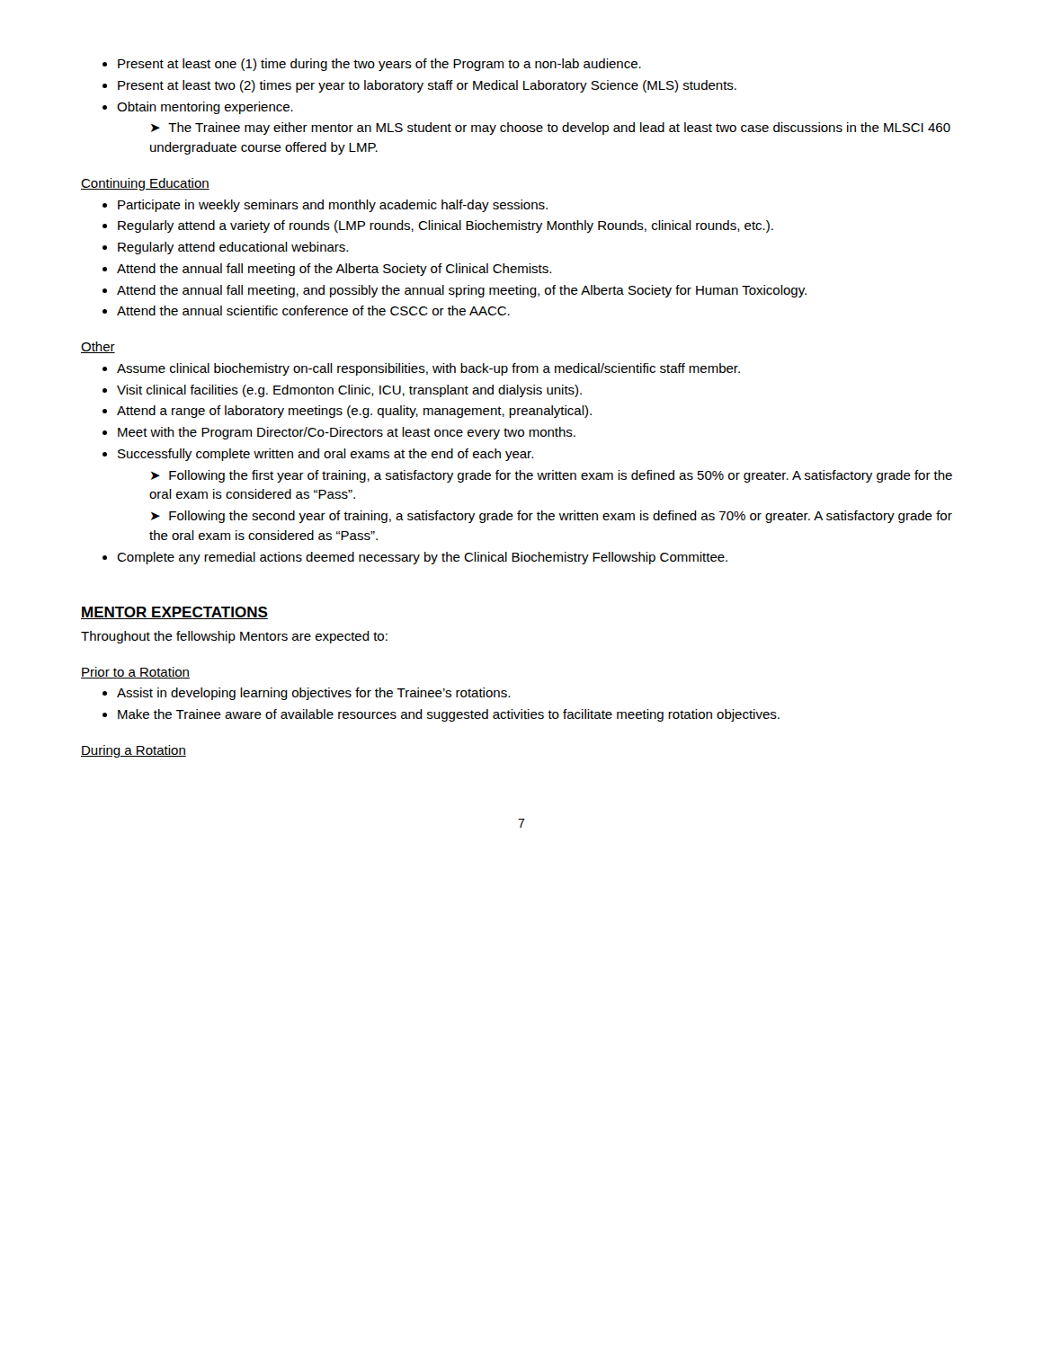Present at least one (1) time during the two years of the Program to a non-lab audience.
Present at least two (2) times per year to laboratory staff or Medical Laboratory Science (MLS) students.
Obtain mentoring experience.
The Trainee may either mentor an MLS student or may choose to develop and lead at least two case discussions in the MLSCI 460 undergraduate course offered by LMP.
Continuing Education
Participate in weekly seminars and monthly academic half-day sessions.
Regularly attend a variety of rounds (LMP rounds, Clinical Biochemistry Monthly Rounds, clinical rounds, etc.).
Regularly attend educational webinars.
Attend the annual fall meeting of the Alberta Society of Clinical Chemists.
Attend the annual fall meeting, and possibly the annual spring meeting, of the Alberta Society for Human Toxicology.
Attend the annual scientific conference of the CSCC or the AACC.
Other
Assume clinical biochemistry on-call responsibilities, with back-up from a medical/scientific staff member.
Visit clinical facilities (e.g. Edmonton Clinic, ICU, transplant and dialysis units).
Attend a range of laboratory meetings (e.g. quality, management, preanalytical).
Meet with the Program Director/Co-Directors at least once every two months.
Successfully complete written and oral exams at the end of each year.
Following the first year of training, a satisfactory grade for the written exam is defined as 50% or greater. A satisfactory grade for the oral exam is considered as “Pass”.
Following the second year of training, a satisfactory grade for the written exam is defined as 70% or greater. A satisfactory grade for the oral exam is considered as “Pass”.
Complete any remedial actions deemed necessary by the Clinical Biochemistry Fellowship Committee.
MENTOR EXPECTATIONS
Throughout the fellowship Mentors are expected to:
Prior to a Rotation
Assist in developing learning objectives for the Trainee’s rotations.
Make the Trainee aware of available resources and suggested activities to facilitate meeting rotation objectives.
During a Rotation
7